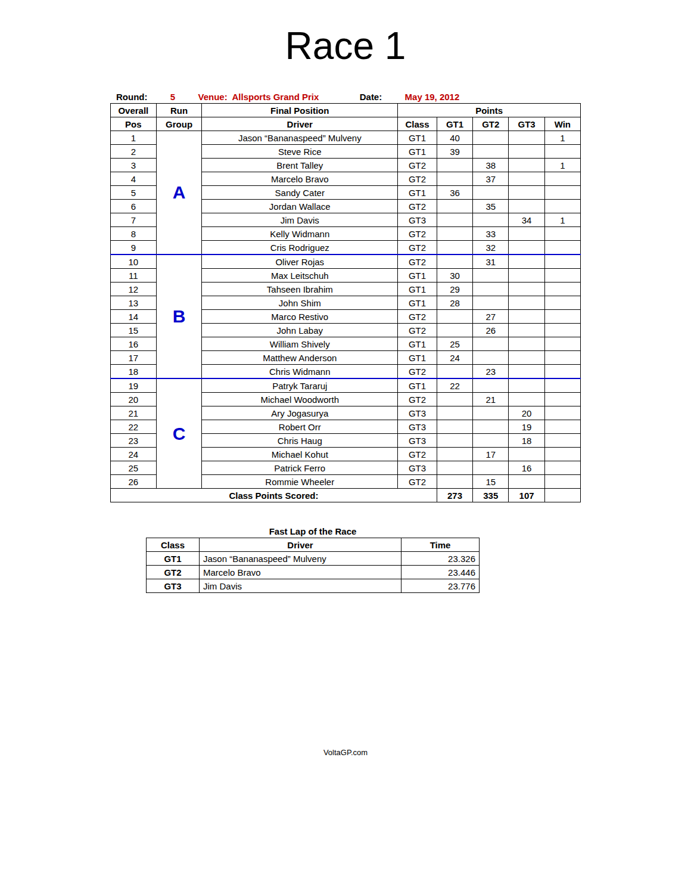Race 1
Round: 5 Venue: Allsports Grand Prix Date: May 19, 2012
| Overall | Run | Final Position | Points |
| --- | --- | --- | --- |
| Pos | Group | Driver | Class | GT1 | GT2 | GT3 | Win |
| 1 | A | Jason “Bananaspeed” Mulveny | GT1 | 40 | | | 1 |
| 2 | Steve Rice | GT1 | 39 | | | |
| 3 | Brent Talley | GT2 | | 38 | | 1 |
| 4 | Marcelo Bravo | GT2 | | 37 | | |
| 5 | Sandy Cater | GT1 | 36 | | | |
| 6 | Jordan Wallace | GT2 | | 35 | | |
| 7 | Jim Davis | GT3 | | | 34 | 1 |
| 8 | Kelly Widmann | GT2 | | 33 | | |
| 9 | Cris Rodriguez | GT2 | | 32 | | |
| 10 | B | Oliver Rojas | GT2 | | 31 | | |
| 11 | Max Leitschuh | GT1 | 30 | | | |
| 12 | Tahseen Ibrahim | GT1 | 29 | | | |
| 13 | John Shim | GT1 | 28 | | | |
| 14 | Marco Restivo | GT2 | | 27 | | |
| 15 | John Labay | GT2 | | 26 | | |
| 16 | William Shively | GT1 | 25 | | | |
| 17 | Matthew Anderson | GT1 | 24 | | | |
| 18 | Chris Widmann | GT2 | | 23 | | |
| 19 | C | Patryk Tararuj | GT1 | 22 | | | |
| 20 | Michael Woodworth | GT2 | | 21 | | |
| 21 | Ary Jogasurya | GT3 | | | 20 | |
| 22 | Robert Orr | GT3 | | | 19 | |
| 23 | Chris Haug | GT3 | | | 18 | |
| 24 | Michael Kohut | GT2 | | 17 | | |
| 25 | Patrick Ferro | GT3 | | | 16 | |
| 26 | Rommie Wheeler | GT2 | | 15 | | |
| Class Points Scored: | 273 | 335 | 107 | |
Fast Lap of the Race
| Class | Driver | Time |
| --- | --- | --- |
| GT1 | Jason “Bananaspeed” Mulveny | 23.326 |
| GT2 | Marcelo Bravo | 23.446 |
| GT3 | Jim Davis | 23.776 |
VoltaGP.com